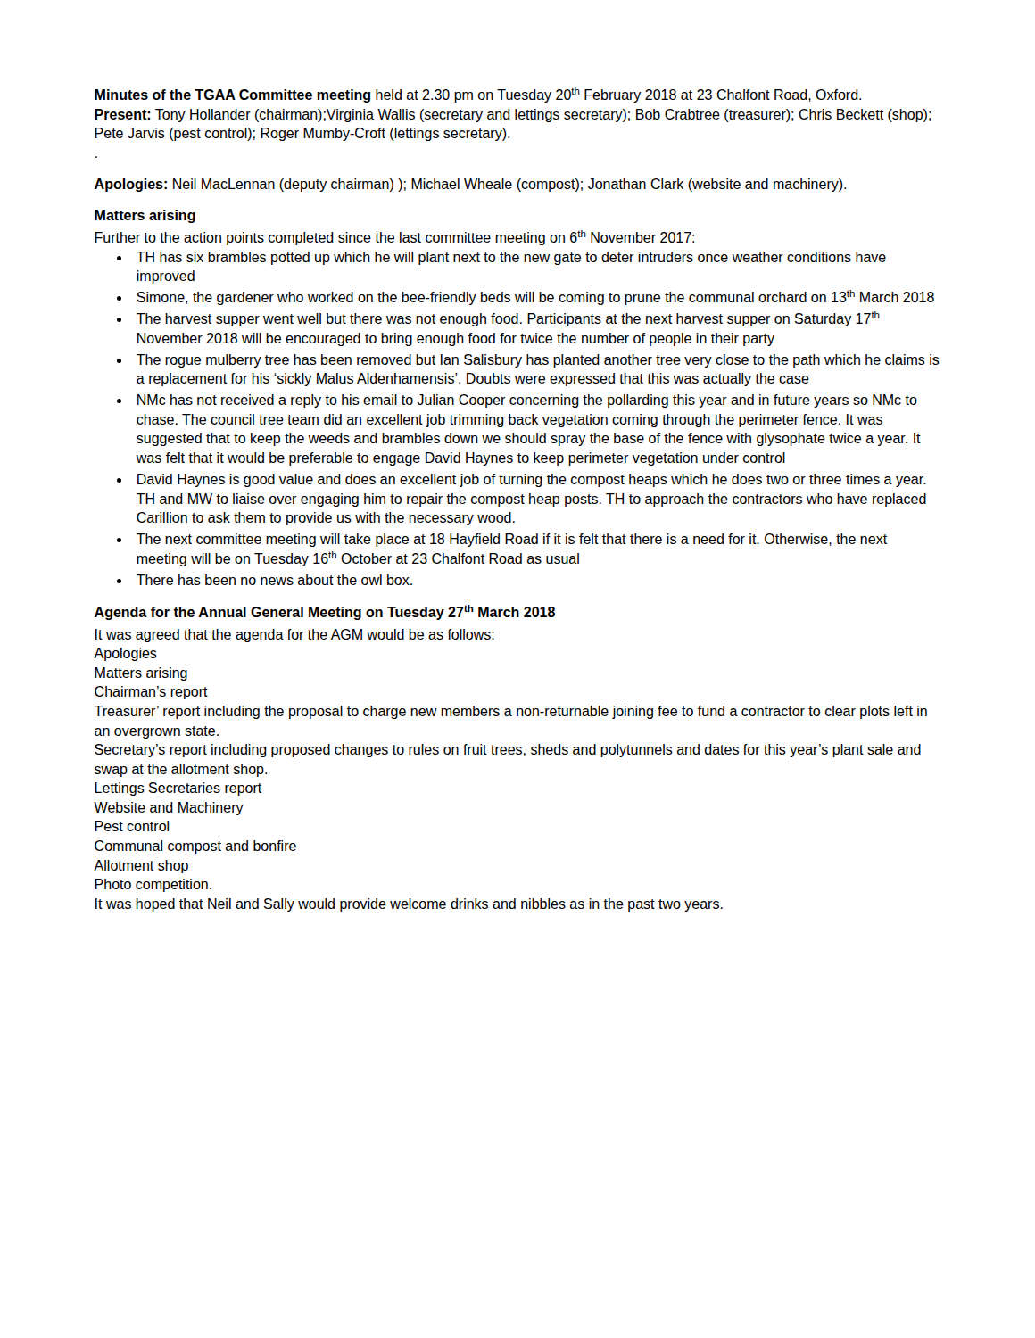Minutes of the TGAA Committee meeting held at 2.30 pm on Tuesday 20th February 2018 at 23 Chalfont Road, Oxford.
Present: Tony Hollander (chairman);Virginia Wallis (secretary and lettings secretary); Bob Crabtree (treasurer); Chris Beckett (shop); Pete Jarvis (pest control); Roger Mumby-Croft (lettings secretary).
.
Apologies: Neil MacLennan (deputy chairman) ); Michael Wheale (compost); Jonathan Clark (website and machinery).
Matters arising
Further to the action points completed since the last committee meeting on 6th November 2017:
TH has six brambles potted up which he will plant next to the new gate to deter intruders once weather conditions have improved
Simone, the gardener who worked on the bee-friendly beds will be coming to prune the communal orchard on 13th March 2018
The harvest supper went well but there was not enough food. Participants at the next harvest supper on Saturday 17th November 2018 will be encouraged to bring enough food for twice the number of people in their party
The rogue mulberry tree has been removed but Ian Salisbury has planted another tree very close to the path which he claims is a replacement for his ‘sickly Malus Aldenhamensis’. Doubts were expressed that this was actually the case
NMc has not received a reply to his email to Julian Cooper concerning the pollarding this year and in future years so NMc to chase. The council tree team did an excellent job trimming back vegetation coming through the perimeter fence. It was suggested that to keep the weeds and brambles down we should spray the base of the fence with glysophate twice a year. It was felt that it would be preferable to engage David Haynes to keep perimeter vegetation under control
David Haynes is good value and does an excellent job of turning the compost heaps which he does two or three times a year. TH and MW to liaise over engaging him to repair the compost heap posts. TH to approach the contractors who have replaced Carillion to ask them to provide us with the necessary wood.
The next committee meeting will take place at 18 Hayfield Road if it is felt that there is a need for it. Otherwise, the next meeting will be on Tuesday 16th October at 23 Chalfont Road as usual
There has been no news about the owl box.
Agenda for the Annual General Meeting on Tuesday 27th March 2018
It was agreed that the agenda for the AGM would be as follows:
Apologies
Matters arising
Chairman’s report
Treasurer’ report including the proposal to charge new members a non-returnable joining fee to fund a contractor to clear plots left in an overgrown state.
Secretary’s report including proposed changes to rules on fruit trees, sheds and polytunnels and dates for this year’s plant sale and swap at the allotment shop.
Lettings Secretaries report
Website and Machinery
Pest control
Communal compost and bonfire
Allotment shop
Photo competition.
It was hoped that Neil and Sally would provide welcome drinks and nibbles as in the past two years.